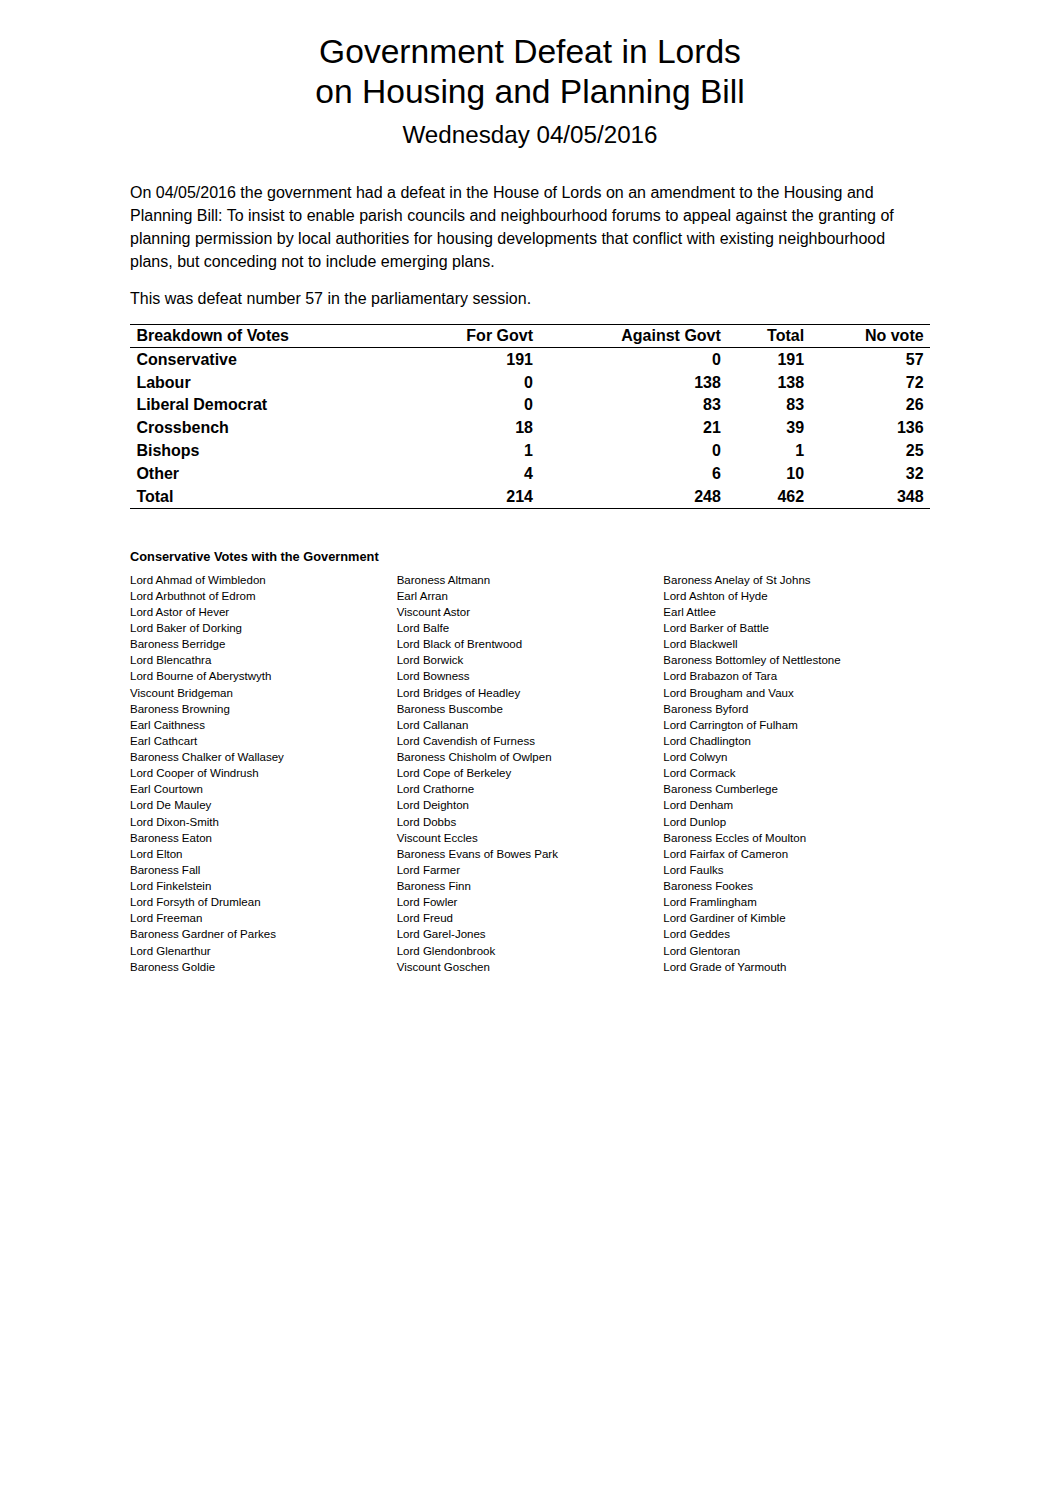Government Defeat in Lords
on Housing and Planning Bill Wednesday 04/05/2016
On 04/05/2016 the government had a defeat in the House of Lords on an amendment to the Housing and Planning Bill: To insist to enable parish councils and neighbourhood forums to appeal against the granting of planning permission by local authorities for housing developments that conflict with existing neighbourhood plans, but conceding not to include emerging plans.
This was defeat number 57 in the parliamentary session.
| Breakdown of Votes | For Govt | Against Govt | Total | No vote |
| --- | --- | --- | --- | --- |
| Conservative | 191 | 0 | 191 | 57 |
| Labour | 0 | 138 | 138 | 72 |
| Liberal Democrat | 0 | 83 | 83 | 26 |
| Crossbench | 18 | 21 | 39 | 136 |
| Bishops | 1 | 0 | 1 | 25 |
| Other | 4 | 6 | 10 | 32 |
| Total | 214 | 248 | 462 | 348 |
Conservative Votes with the Government
| Lord Ahmad of Wimbledon | Baroness Altmann | Baroness Anelay of St Johns |
| Lord Arbuthnot of Edrom | Earl Arran | Lord Ashton of Hyde |
| Lord Astor of Hever | Viscount Astor | Earl Attlee |
| Lord Baker of Dorking | Lord Balfe | Lord Barker of Battle |
| Baroness Berridge | Lord Black of Brentwood | Lord Blackwell |
| Lord Blencathra | Lord Borwick | Baroness Bottomley of Nettlestone |
| Lord Bourne of Aberystwyth | Lord Bowness | Lord Brabazon of Tara |
| Viscount Bridgeman | Lord Bridges of Headley | Lord Brougham and Vaux |
| Baroness Browning | Baroness Buscombe | Baroness Byford |
| Earl Caithness | Lord Callanan | Lord Carrington of Fulham |
| Earl Cathcart | Lord Cavendish of Furness | Lord Chadlington |
| Baroness Chalker of Wallasey | Baroness Chisholm of Owlpen | Lord Colwyn |
| Lord Cooper of Windrush | Lord Cope of Berkeley | Lord Cormack |
| Earl Courtown | Lord Crathorne | Baroness Cumberlege |
| Lord De Mauley | Lord Deighton | Lord Denham |
| Lord Dixon-Smith | Lord Dobbs | Lord Dunlop |
| Baroness Eaton | Viscount Eccles | Baroness Eccles of Moulton |
| Lord Elton | Baroness Evans of Bowes Park | Lord Fairfax of Cameron |
| Baroness Fall | Lord Farmer | Lord Faulks |
| Lord Finkelstein | Baroness Finn | Baroness Fookes |
| Lord Forsyth of Drumlean | Lord Fowler | Lord Framlingham |
| Lord Freeman | Lord Freud | Lord Gardiner of Kimble |
| Baroness Gardner of Parkes | Lord Garel-Jones | Lord Geddes |
| Lord Glenarthur | Lord Glendonbrook | Lord Glentoran |
| Baroness Goldie | Viscount Goschen | Lord Grade of Yarmouth |